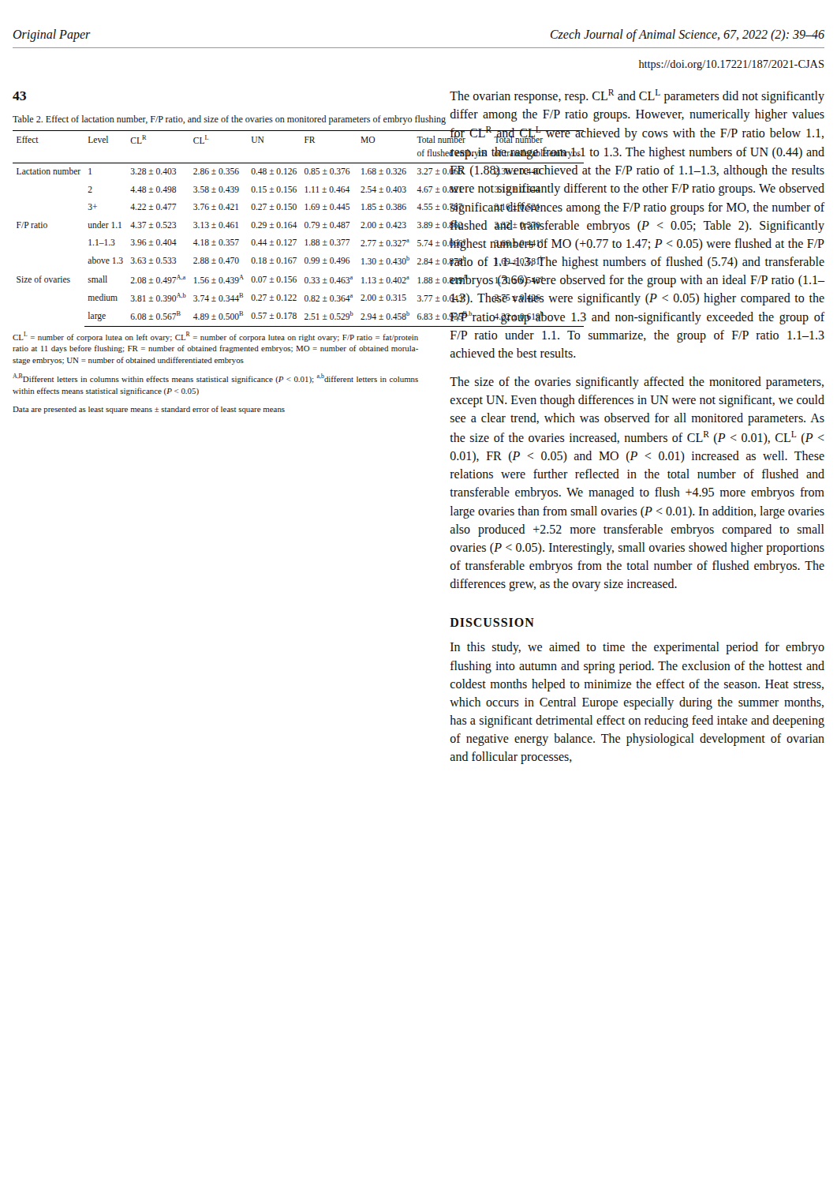Original Paper
Czech Journal of Animal Science, 67, 2022 (2): 39–46
https://doi.org/10.17221/187/2021-CJAS
43
Table 2. Effect of lactation number, F/P ratio, and size of the ovaries on monitored parameters of embryo flushing
| Effect | Level | CL R | CL L | UN | FR | MO | Total number of flushed embryos | Total number of transferable embryos |
| --- | --- | --- | --- | --- | --- | --- | --- | --- |
| Lactation number | 1 | 3.28 ± 0.403 | 2.86 ± 0.356 | 0.48 ± 0.126 | 0.85 ± 0.376 | 1.68 ± 0.326 | 3.27 ± 0.665 | 2.36 ± 0.440 |
| 2 | 4.48 ± 0.498 | 3.58 ± 0.439 | 0.15 ± 0.156 | 1.11 ± 0.464 | 2.54 ± 0.403 | 4.67 ± 0.821 | 3.15 ± 0.544 |
| 3+ | 4.22 ± 0.477 | 3.76 ± 0.421 | 0.27 ± 0.150 | 1.69 ± 0.445 | 1.85 ± 0.386 | 4.55 ± 0.787 | 3.16 ± 0.521 |
| F/P ratio | under 1.1 | 4.37 ± 0.523 | 3.13 ± 0.461 | 0.29 ± 0.164 | 0.79 ± 0.487 | 2.00 ± 0.423 | 3.89 ± 0.862 | 3.32 ± 0.570 |
| 1.1–1.3 | 3.96 ± 0.404 | 4.18 ± 0.357 | 0.44 ± 0.127 | 1.88 ± 0.377 | 2.77 ± 0.327 a | 5.74 ± 0.666 a | 3.66 ± 0.441 a |
| above 1.3 | 3.63 ± 0.533 | 2.88 ± 0.470 | 0.18 ± 0.167 | 0.99 ± 0.496 | 1.30 ± 0.430 b | 2.84 ± 0.878 b | 1.69 ± 0.581 b |
| Size of ovaries | small | 2.08 ± 0.497 A,a | 1.56 ± 0.439 A | 0.07 ± 0.156 | 0.33 ± 0.463 a | 1.13 ± 0.402 a | 1.88 ± 0.819 A | 1.70 ± 0.543 a |
| medium | 3.81 ± 0.390 A,b | 3.74 ± 0.344 B | 0.27 ± 0.122 | 0.82 ± 0.364 a | 2.00 ± 0.315 | 3.77 ± 0.643 a | 2.75 ± 0.426 |
| large | 6.08 ± 0.567 B | 4.89 ± 0.500 B | 0.57 ± 0.178 | 2.51 ± 0.529 b | 2.94 ± 0.458 b | 6.83 ± 0.935 B,b | 4.22 ± 0.619 b |
CLL = number of corpora lutea on left ovary; CLR = number of corpora lutea on right ovary; F/P ratio = fat/protein ratio at 11 days before flushing; FR = number of obtained fragmented embryos; MO = number of obtained morula-stage embryos; UN = number of obtained undifferentiated embryos
A,BDifferent letters in columns within effects means statistical significance (P < 0.01); a,bdifferent letters in columns within effects means statistical significance (P < 0.05)
Data are presented as least square means ± standard error of least square means
The ovarian response, resp. CLR and CLL parameters did not significantly differ among the F/P ratio groups. However, numerically higher values for CLR and CLL were achieved by cows with the F/P ratio below 1.1, resp. in the range from 1.1 to 1.3. The highest numbers of UN (0.44) and FR (1.88) were achieved at the F/P ratio of 1.1–1.3, although the results were not significantly different to the other F/P ratio groups. We observed significant differences among the F/P ratio groups for MO, the number of flushed and transferable embryos (P < 0.05; Table 2). Significantly highest numbers of MO (+0.77 to 1.47; P < 0.05) were flushed at the F/P ratio of 1.1–1.3. The highest numbers of flushed (5.74) and transferable embryos (3.66) were observed for the group with an ideal F/P ratio (1.1–1.3). These values were significantly (P < 0.05) higher compared to the F/P ratio group above 1.3 and non-significantly exceeded the group of F/P ratio under 1.1. To summarize, the group of F/P ratio 1.1–1.3 achieved the best results.
The size of the ovaries significantly affected the monitored parameters, except UN. Even though differences in UN were not significant, we could see a clear trend, which was observed for all monitored parameters. As the size of the ovaries increased, numbers of CLR (P < 0.01), CLL (P < 0.01), FR (P < 0.05) and MO (P < 0.01) increased as well. These relations were further reflected in the total number of flushed and transferable embryos. We managed to flush +4.95 more embryos from large ovaries than from small ovaries (P < 0.01). In addition, large ovaries also produced +2.52 more transferable embryos compared to small ovaries (P < 0.05). Interestingly, small ovaries showed higher proportions of transferable embryos from the total number of flushed embryos. The differences grew, as the ovary size increased.
DISCUSSION
In this study, we aimed to time the experimental period for embryo flushing into autumn and spring period. The exclusion of the hottest and coldest months helped to minimize the effect of the season. Heat stress, which occurs in Central Europe especially during the summer months, has a significant detrimental effect on reducing feed intake and deepening of negative energy balance. The physiological development of ovarian and follicular processes,